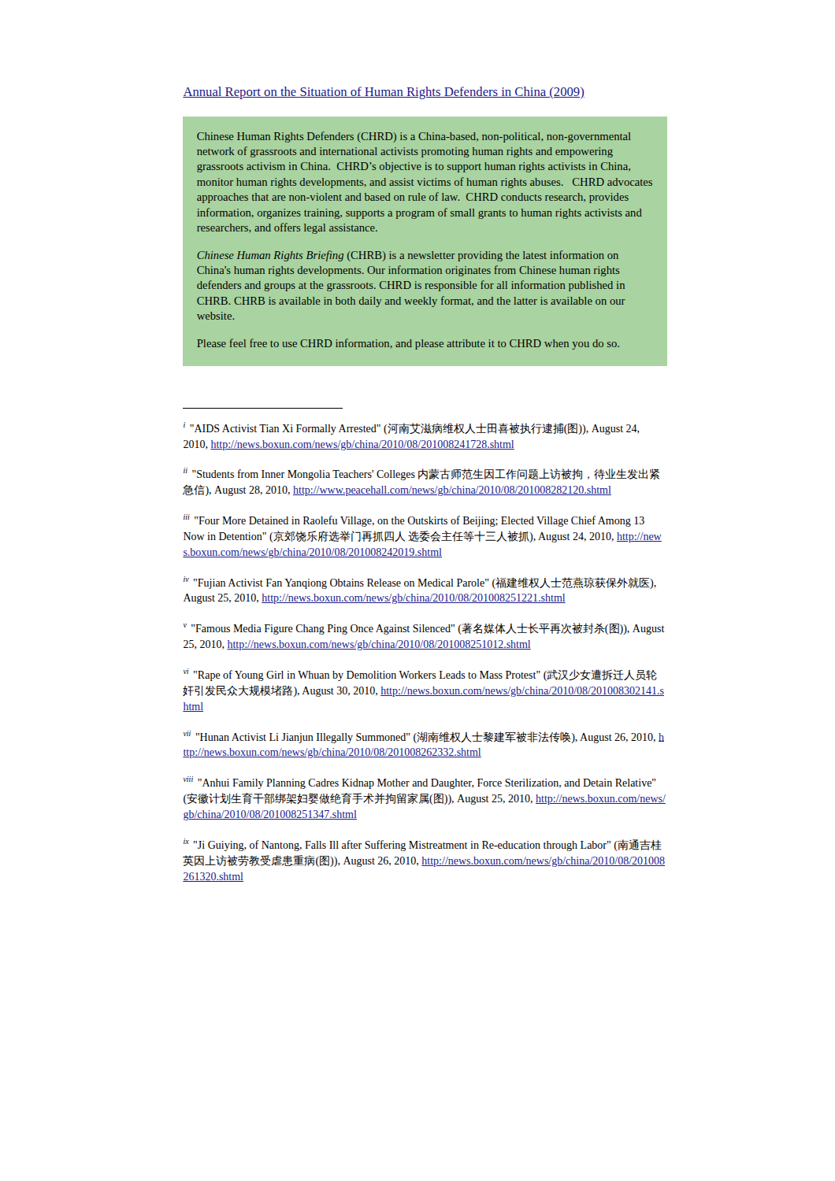Annual Report on the Situation of Human Rights Defenders in China (2009)
Chinese Human Rights Defenders (CHRD) is a China-based, non-political, non-governmental network of grassroots and international activists promoting human rights and empowering grassroots activism in China. CHRD’s objective is to support human rights activists in China, monitor human rights developments, and assist victims of human rights abuses. CHRD advocates approaches that are non-violent and based on rule of law. CHRD conducts research, provides information, organizes training, supports a program of small grants to human rights activists and researchers, and offers legal assistance.
Chinese Human Rights Briefing (CHRB) is a newsletter providing the latest information on China's human rights developments. Our information originates from Chinese human rights defenders and groups at the grassroots. CHRD is responsible for all information published in CHRB. CHRB is available in both daily and weekly format, and the latter is available on our website.
Please feel free to use CHRD information, and please attribute it to CHRD when you do so.
i "AIDS Activist Tian Xi Formally Arrested" (河南艾滋病维权人士田喜被执行逮捕(图)), August 24, 2010, http://news.boxun.com/news/gb/china/2010/08/201008241728.shtml
ii "Students from Inner Mongolia Teachers' Colleges 内蒙古师范生因工作问题上访被拘，待业生发出紧急信), August 28, 2010, http://www.peacehall.com/news/gb/china/2010/08/201008282120.shtml
iii "Four More Detained in Raolefu Village, on the Outskirts of Beijing; Elected Village Chief Among 13 Now in Detention" (京郊饶乐府选举门再抓四人 选委会主任等十三人被抓), August 24, 2010, http://news.boxun.com/news/gb/china/2010/08/201008242019.shtml
iv "Fujian Activist Fan Yanqiong Obtains Release on Medical Parole" (福建维权人士范燕琼获保外就医), August 25, 2010, http://news.boxun.com/news/gb/china/2010/08/201008251221.shtml
v "Famous Media Figure Chang Ping Once Against Silenced" (著名媒体人士长平再次被封杀(图)), August 25, 2010, http://news.boxun.com/news/gb/china/2010/08/201008251012.shtml
vi "Rape of Young Girl in Whuan by Demolition Workers Leads to Mass Protest" (武汉少女遭拆迁人员轮奸引发民众大规模堵路), August 30, 2010, http://news.boxun.com/news/gb/china/2010/08/201008302141.shtml
vii "Hunan Activist Li Jianjun Illegally Summoned" (湖南维权人士黎建军被非法传唤), August 26, 2010, http://news.boxun.com/news/gb/china/2010/08/201008262332.shtml
viii "Anhui Family Planning Cadres Kidnap Mother and Daughter, Force Sterilization, and Detain Relative" (安徽计划生育干部绑架妇婴做绝育手术并拘留家属(图)), August 25, 2010, http://news.boxun.com/news/gb/china/2010/08/201008251347.shtml
ix "Ji Guiying, of Nantong, Falls Ill after Suffering Mistreatment in Re-education through Labor" (南通吉桂英因上访被劳教受虐患重病(图)), August 26, 2010, http://news.boxun.com/news/gb/china/2010/08/201008261320.shtml